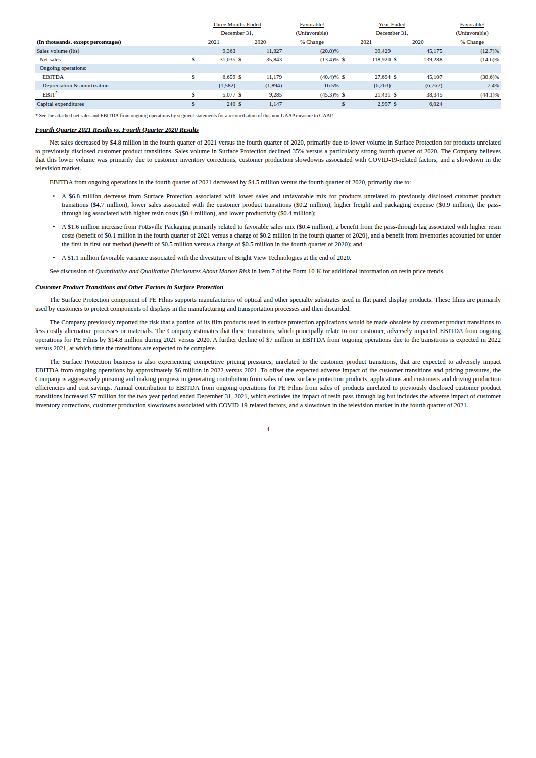| | Three Months Ended | Favorable/ | Year Ended | Favorable/ |
| | December 31, | (Unfavorable) | December 31, | (Unfavorable) |
| (In thousands, except percentages) | 2021 | 2020 | % Change | 2021 | 2020 | % Change |
| Sales volume (lbs) | | 9,363 | | 11,827 | (20.8)% | | 39,429 | | 45,175 | (12.7)% |
| Net sales | $ | 31,035 | $ | 35,843 | (13.4)% | $ | 118,920 | $ | 139,288 | (14.6)% |
| Ongoing operations: | | | | | | | | | | |
| EBITDA | $ | 6,659 | $ | 11,179 | (40.4)% | $ | 27,694 | $ | 45,107 | (38.6)% |
| Depreciation & amortization | | (1,582) | | (1,894) | 16.5% | | (6,263) | | (6,762) | 7.4% |
| EBIT * | $ | 5,077 | $ | 9,285 | (45.3)% | $ | 21,431 | $ | 38,345 | (44.1)% |
| Capital expenditures | $ | 240 | $ | 1,147 | | $ | 2,997 | $ | 6,024 | |
* See the attached net sales and EBITDA from ongoing operations by segment statements for a reconciliation of this non-GAAP measure to GAAP.
Fourth Quarter 2021 Results vs. Fourth Quarter 2020 Results
Net sales decreased by $4.8 million in the fourth quarter of 2021 versus the fourth quarter of 2020, primarily due to lower volume in Surface Protection for products unrelated to previously disclosed customer product transitions. Sales volume in Surface Protection declined 35% versus a particularly strong fourth quarter of 2020. The Company believes that this lower volume was primarily due to customer inventory corrections, customer production slowdowns associated with COVID-19-related factors, and a slowdown in the television market.
EBITDA from ongoing operations in the fourth quarter of 2021 decreased by $4.5 million versus the fourth quarter of 2020, primarily due to:
A $6.8 million decrease from Surface Protection associated with lower sales and unfavorable mix for products unrelated to previously disclosed customer product transitions ($4.7 million), lower sales associated with the customer product transitions ($0.2 million), higher freight and packaging expense ($0.9 million), the pass-through lag associated with higher resin costs ($0.4 million), and lower productivity ($0.4 million);
A $1.6 million increase from Pottsville Packaging primarily related to favorable sales mix ($0.4 million), a benefit from the pass-through lag associated with higher resin costs (benefit of $0.1 million in the fourth quarter of 2021 versus a charge of $0.2 million in the fourth quarter of 2020), and a benefit from inventories accounted for under the first-in first-out method (benefit of $0.5 million versus a charge of $0.5 million in the fourth quarter of 2020); and
A $1.1 million favorable variance associated with the divestiture of Bright View Technologies at the end of 2020.
See discussion of Quantitative and Qualitative Disclosures About Market Risk in Item 7 of the Form 10-K for additional information on resin price trends.
Customer Product Transitions and Other Factors in Surface Protection
The Surface Protection component of PE Films supports manufacturers of optical and other specialty substrates used in flat panel display products. These films are primarily used by customers to protect components of displays in the manufacturing and transportation processes and then discarded.
The Company previously reported the risk that a portion of its film products used in surface protection applications would be made obsolete by customer product transitions to less costly alternative processes or materials. The Company estimates that these transitions, which principally relate to one customer, adversely impacted EBITDA from ongoing operations for PE Films by $14.8 million during 2021 versus 2020. A further decline of $7 million in EBITDA from ongoing operations due to the transitions is expected in 2022 versus 2021, at which time the transitions are expected to be complete.
The Surface Protection business is also experiencing competitive pricing pressures, unrelated to the customer product transitions, that are expected to adversely impact EBITDA from ongoing operations by approximately $6 million in 2022 versus 2021. To offset the expected adverse impact of the customer transitions and pricing pressures, the Company is aggressively pursuing and making progress in generating contribution from sales of new surface protection products, applications and customers and driving production efficiencies and cost savings. Annual contribution to EBITDA from ongoing operations for PE Films from sales of products unrelated to previously disclosed customer product transitions increased $7 million for the two-year period ended December 31, 2021, which excludes the impact of resin pass-through lag but includes the adverse impact of customer inventory corrections, customer production slowdowns associated with COVID-19-related factors, and a slowdown in the television market in the fourth quarter of 2021.
4